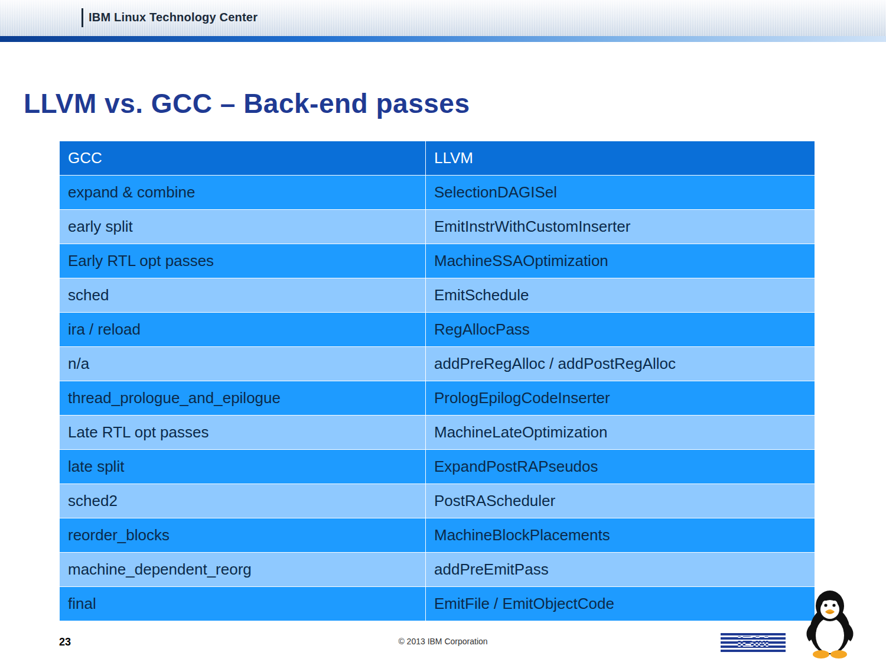IBM Linux Technology Center
LLVM vs. GCC – Back-end passes
| GCC | LLVM |
| --- | --- |
| expand & combine | SelectionDAGISel |
| early split | EmitInstrWithCustomInserter |
| Early RTL opt passes | MachineSSAOptimization |
| sched | EmitSchedule |
| ira / reload | RegAllocPass |
| n/a | addPreRegAlloc / addPostRegAlloc |
| thread_prologue_and_epilogue | PrologEpilogCodeInserter |
| Late RTL opt passes | MachineLateOptimization |
| late split | ExpandPostRAPseudos |
| sched2 | PostRAScheduler |
| reorder_blocks | MachineBlockPlacements |
| machine_dependent_reorg | addPreEmitPass |
| final | EmitFile / EmitObjectCode |
23
© 2013 IBM Corporation
IBM